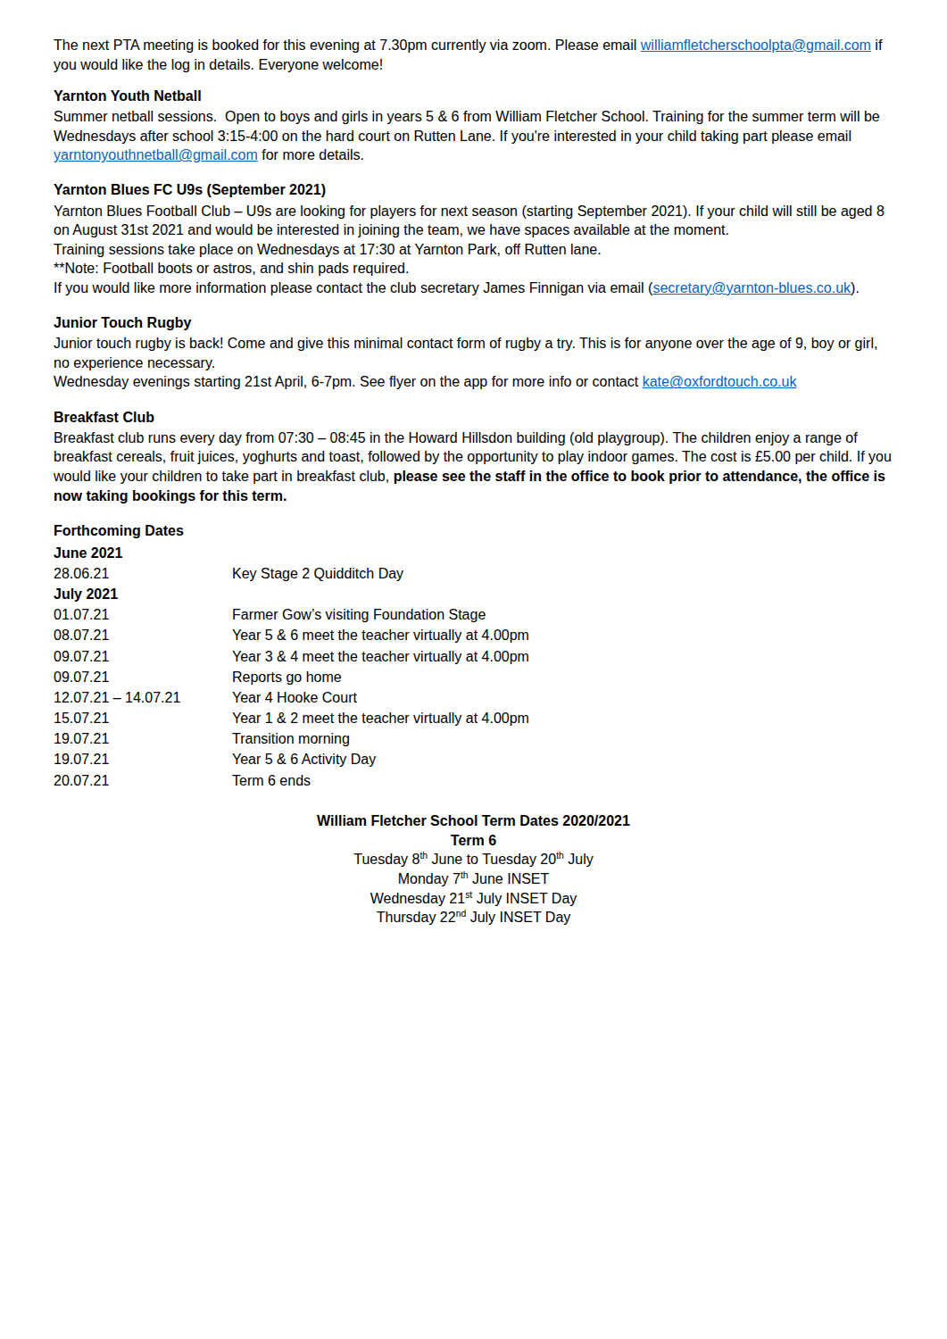The next PTA meeting is booked for this evening at 7.30pm currently via zoom. Please email williamfletcherschoolpta@gmail.com if you would like the log in details. Everyone welcome!
Yarnton Youth Netball
Summer netball sessions. Open to boys and girls in years 5 & 6 from William Fletcher School. Training for the summer term will be Wednesdays after school 3:15-4:00 on the hard court on Rutten Lane. If you're interested in your child taking part please email yarntonyouthnetball@gmail.com for more details.
Yarnton Blues FC U9s (September 2021)
Yarnton Blues Football Club – U9s are looking for players for next season (starting September 2021). If your child will still be aged 8 on August 31st 2021 and would be interested in joining the team, we have spaces available at the moment.
Training sessions take place on Wednesdays at 17:30 at Yarnton Park, off Rutten lane.
**Note: Football boots or astros, and shin pads required.
If you would like more information please contact the club secretary James Finnigan via email (secretary@yarnton-blues.co.uk).
Junior Touch Rugby
Junior touch rugby is back! Come and give this minimal contact form of rugby a try. This is for anyone over the age of 9, boy or girl, no experience necessary.
Wednesday evenings starting 21st April, 6-7pm. See flyer on the app for more info or contact kate@oxfordtouch.co.uk
Breakfast Club
Breakfast club runs every day from 07:30 – 08:45 in the Howard Hillsdon building (old playgroup). The children enjoy a range of breakfast cereals, fruit juices, yoghurts and toast, followed by the opportunity to play indoor games. The cost is £5.00 per child. If you would like your children to take part in breakfast club, please see the staff in the office to book prior to attendance, the office is now taking bookings for this term.
Forthcoming Dates
| June 2021 | |
| 28.06.21 | Key Stage 2 Quidditch Day |
| July 2021 | |
| 01.07.21 | Farmer Gow’s visiting Foundation Stage |
| 08.07.21 | Year 5 & 6 meet the teacher virtually at 4.00pm |
| 09.07.21 | Year 3 & 4 meet the teacher virtually at 4.00pm |
| 09.07.21 | Reports go home |
| 12.07.21 – 14.07.21 | Year 4 Hooke Court |
| 15.07.21 | Year 1 & 2 meet the teacher virtually at 4.00pm |
| 19.07.21 | Transition morning |
| 19.07.21 | Year 5 & 6 Activity Day |
| 20.07.21 | Term 6 ends |
William Fletcher School Term Dates 2020/2021
Term 6
Tuesday 8th June to Tuesday 20th July
Monday 7th June INSET
Wednesday 21st July INSET Day
Thursday 22nd July INSET Day